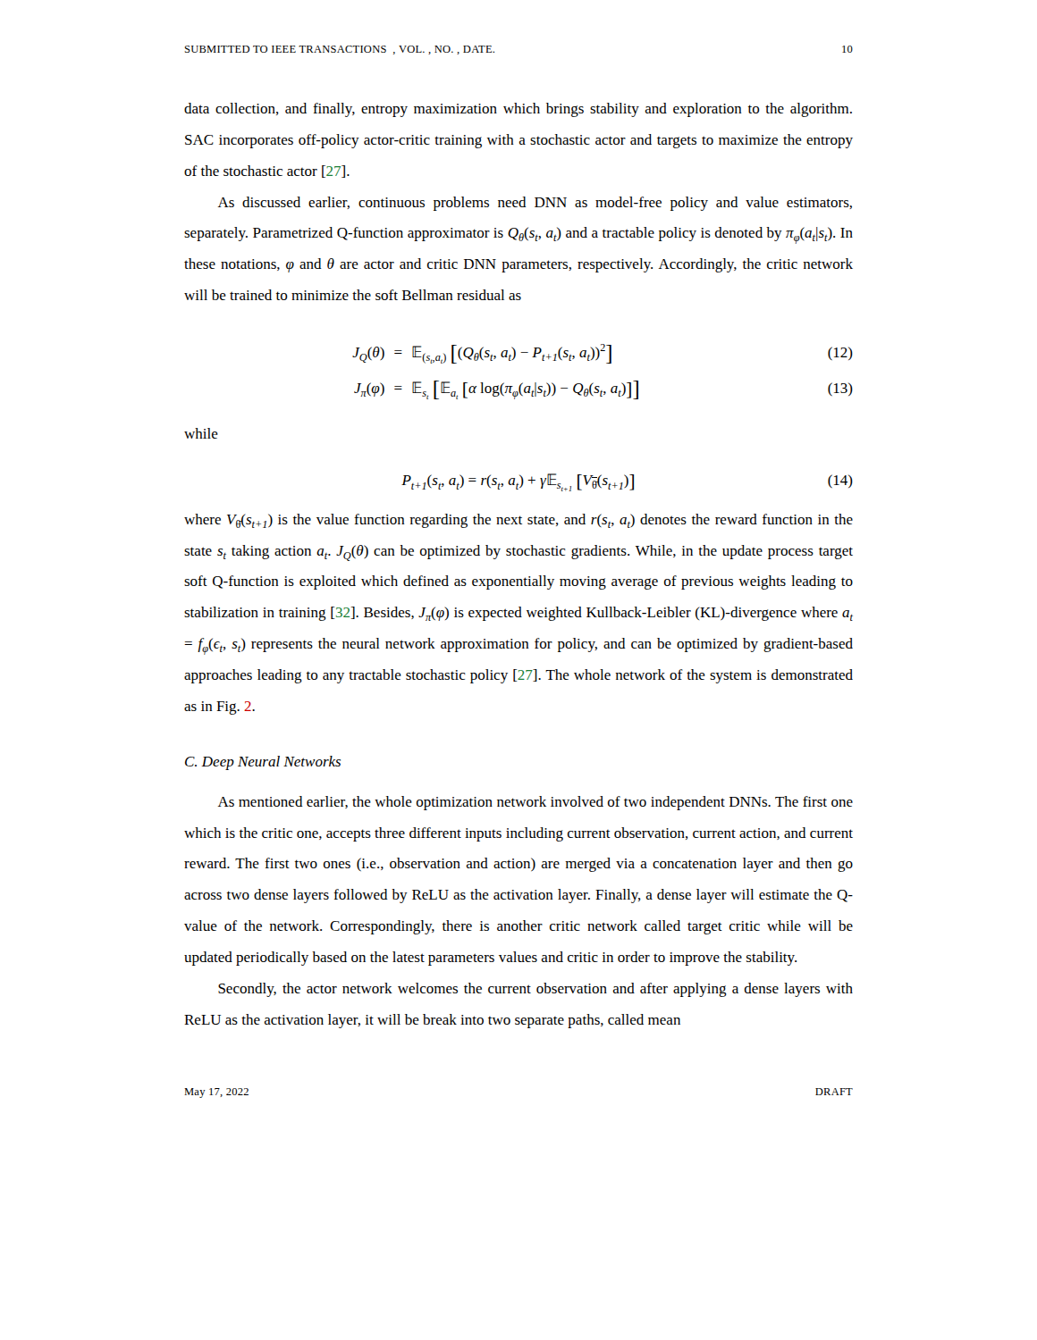Submitted to IEEE Transactions , Vol. , No. , Date.
10
data collection, and finally, entropy maximization which brings stability and exploration to the algorithm. SAC incorporates off-policy actor-critic training with a stochastic actor and targets to maximize the entropy of the stochastic actor [27].
As discussed earlier, continuous problems need DNN as model-free policy and value estimators, separately. Parametrized Q-function approximator is Qθ(st, at) and a tractable policy is denoted by πφ(at|st). In these notations, φ and θ are actor and critic DNN parameters, respectively. Accordingly, the critic network will be trained to minimize the soft Bellman residual as
| J Q ( θ ) | = | 𝔼 ( s t , a t ) [ ( Q θ ( s t , a t ) − P t+1 ( s t , a t )) 2 ] | (12) |
| J π ( φ ) | = | 𝔼 s t [ 𝔼 a t [ α log( π φ ( a t / s t )) − Q θ ( s t , a t ) ] ] | (13) |
while
Pt+1(st, at) = r(st, at) + γ𝔼st+1 [Vθ̄(st+1)]
(14)
where Vθ̄(st+1) is the value function regarding the next state, and r(st, at) denotes the reward function in the state st taking action at. JQ(θ) can be optimized by stochastic gradients. While, in the update process target soft Q-function is exploited which defined as exponentially moving average of previous weights leading to stabilization in training [32]. Besides, Jπ(φ) is expected weighted Kullback-Leibler (KL)-divergence where at = fφ(ϵt, st) represents the neural network approximation for policy, and can be optimized by gradient-based approaches leading to any tractable stochastic policy [27]. The whole network of the system is demonstrated as in Fig. 2.
C. Deep Neural Networks
As mentioned earlier, the whole optimization network involved of two independent DNNs. The first one which is the critic one, accepts three different inputs including current observation, current action, and current reward. The first two ones (i.e., observation and action) are merged via a concatenation layer and then go across two dense layers followed by ReLU as the activation layer. Finally, a dense layer will estimate the Q-value of the network. Correspondingly, there is another critic network called target critic while will be updated periodically based on the latest parameters values and critic in order to improve the stability.
Secondly, the actor network welcomes the current observation and after applying a dense layers with ReLU as the activation layer, it will be break into two separate paths, called mean
May 17, 2022
DRAFT